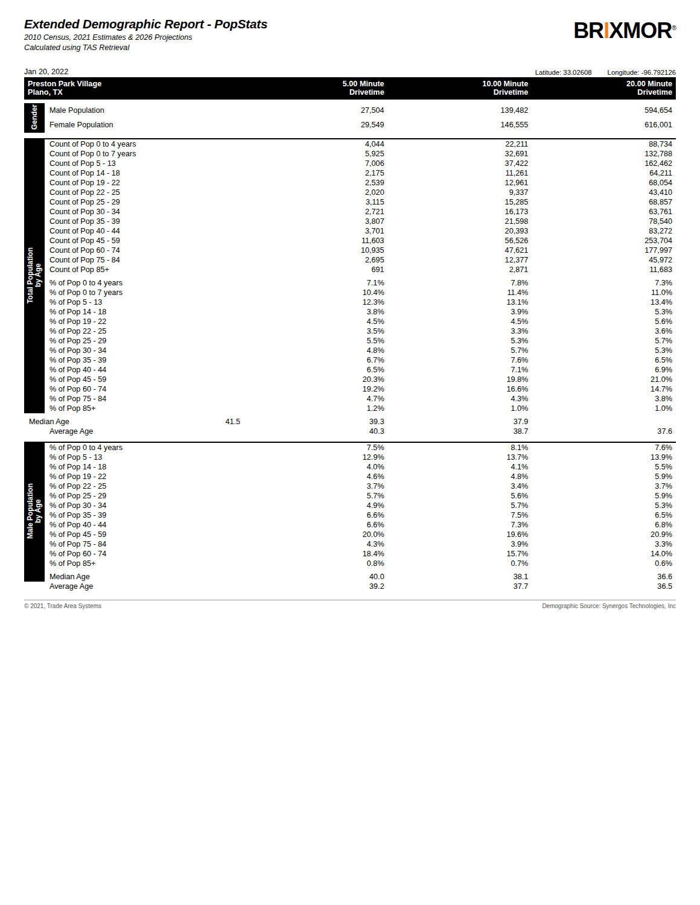Extended Demographic Report - PopStats
2010 Census, 2021 Estimates & 2026 Projections
Calculated using TAS Retrieval
BR IXMOR®
Jan 20, 2022
Latitude: 33.02608 Longitude: -96.792126
| Preston Park Village Plano, TX | 5.00 Minute Drivetime | 10.00 Minute Drivetime | 20.00 Minute Drivetime |
| Gender | Male Population | 27,504 | 139,482 | 594,654 |
| Female Population | 29,549 | 146,555 | 616,001 |
| Total Population by Age | Count of Pop 0 to 4 years | 4,044 | 22,211 | 88,734 |
| Count of Pop 0 to 7 years | 5,925 | 32,691 | 132,788 |
| Count of Pop 5 - 13 | 7,006 | 37,422 | 162,462 |
| Count of Pop 14 - 18 | 2,175 | 11,261 | 64,211 |
| Count of Pop 19 - 22 | 2,539 | 12,961 | 68,054 |
| Count of Pop 22 - 25 | 2,020 | 9,337 | 43,410 |
| Count of Pop 25 - 29 | 3,115 | 15,285 | 68,857 |
| Count of Pop 30 - 34 | 2,721 | 16,173 | 63,761 |
| Count of Pop 35 - 39 | 3,807 | 21,598 | 78,540 |
| Count of Pop 40 - 44 | 3,701 | 20,393 | 83,272 |
| Count of Pop 45 - 59 | 11,603 | 56,526 | 253,704 |
| Count of Pop 60 - 74 | 10,935 | 47,621 | 177,997 |
| Count of Pop 75 - 84 | 2,695 | 12,377 | 45,972 |
| Count of Pop 85+ | 691 | 2,871 | 11,683 |
| % of Pop 0 to 4 years | 7.1% | 7.8% | 7.3% |
| % of Pop 0 to 7 years | 10.4% | 11.4% | 11.0% |
| % of Pop 5 - 13 | 12.3% | 13.1% | 13.4% |
| % of Pop 14 - 18 | 3.8% | 3.9% | 5.3% |
| % of Pop 19 - 22 | 4.5% | 4.5% | 5.6% |
| % of Pop 22 - 25 | 3.5% | 3.3% | 3.6% |
| % of Pop 25 - 29 | 5.5% | 5.3% | 5.7% |
| % of Pop 30 - 34 | 4.8% | 5.7% | 5.3% |
| % of Pop 35 - 39 | 6.7% | 7.6% | 6.5% |
| % of Pop 40 - 44 | 6.5% | 7.1% | 6.9% |
| % of Pop 45 - 59 | 20.3% | 19.8% | 21.0% |
| % of Pop 60 - 74 | 19.2% | 16.6% | 14.7% |
| % of Pop 75 - 84 | 4.7% | 4.3% | 3.8% |
| % of Pop 85+ | 1.2% | 1.0% | 1.0% |
| Median Age | 41.5 | 39.3 | 37.9 |
| | Average Age | 40.3 | 38.7 | 37.6 |
| Male Population by Age | % of Pop 0 to 4 years | 7.5% | 8.1% | 7.6% |
| % of Pop 5 - 13 | 12.9% | 13.7% | 13.9% |
| % of Pop 14 - 18 | 4.0% | 4.1% | 5.5% |
| % of Pop 19 - 22 | 4.6% | 4.8% | 5.9% |
| % of Pop 22 - 25 | 3.7% | 3.4% | 3.7% |
| % of Pop 25 - 29 | 5.7% | 5.6% | 5.9% |
| % of Pop 30 - 34 | 4.9% | 5.7% | 5.3% |
| % of Pop 35 - 39 | 6.6% | 7.5% | 6.5% |
| % of Pop 40 - 44 | 6.6% | 7.3% | 6.8% |
| % of Pop 45 - 59 | 20.0% | 19.6% | 20.9% |
| % of Pop 75 - 84 | 4.3% | 3.9% | 3.3% |
| % of Pop 60 - 74 | 18.4% | 15.7% | 14.0% |
| % of Pop 85+ | 0.8% | 0.7% | 0.6% |
| Median Age | 40.0 | 38.1 | 36.6 |
| | Average Age | 39.2 | 37.7 | 36.5 |
© 2021, Trade Area Systems
Demographic Source: Synergos Technologies, Inc